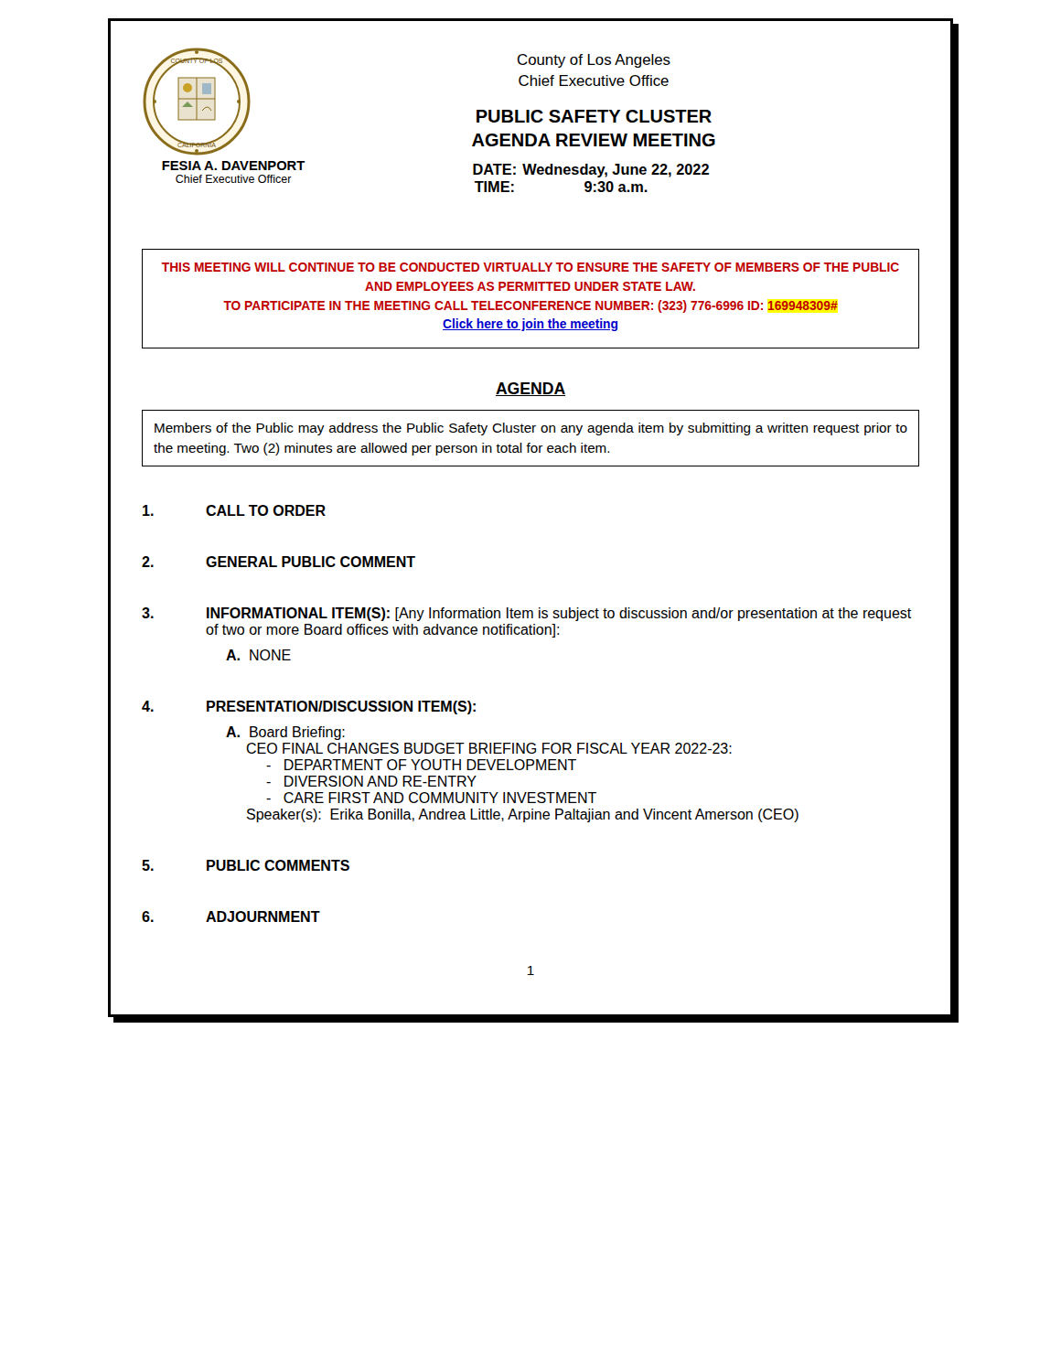COUNTY OF LOS CALIFORNIA
County of Los Angeles
Chief Executive Office
PUBLIC SAFETY CLUSTER
AGENDA REVIEW MEETING
| DATE: | Wednesday, June 22, 2022 |
| TIME: | 9:30 a.m. |
FESIA A. DAVENPORT
Chief Executive Officer
THIS MEETING WILL CONTINUE TO BE CONDUCTED VIRTUALLY TO ENSURE THE SAFETY OF MEMBERS OF THE PUBLIC AND EMPLOYEES AS PERMITTED UNDER STATE LAW.
TO PARTICIPATE IN THE MEETING CALL TELECONFERENCE NUMBER: (323) 776-6996 ID: 169948309#
Click here to join the meeting
AGENDA
Members of the Public may address the Public Safety Cluster on any agenda item by submitting a written request prior to the meeting. Two (2) minutes are allowed per person in total for each item.
1.
CALL TO ORDER
2.
GENERAL PUBLIC COMMENT
3.
INFORMATIONAL ITEM(S): [Any Information Item is subject to discussion and/or presentation at the request of two or more Board offices with advance notification]:
A. NONE
4.
PRESENTATION/DISCUSSION ITEM(S):
A. Board Briefing:
CEO FINAL CHANGES BUDGET BRIEFING FOR FISCAL YEAR 2022-23:
- DEPARTMENT OF YOUTH DEVELOPMENT
- DIVERSION AND RE-ENTRY
- CARE FIRST AND COMMUNITY INVESTMENT
Speaker(s): Erika Bonilla, Andrea Little, Arpine Paltajian and Vincent Amerson (CEO)
5.
PUBLIC COMMENTS
6.
ADJOURNMENT
1